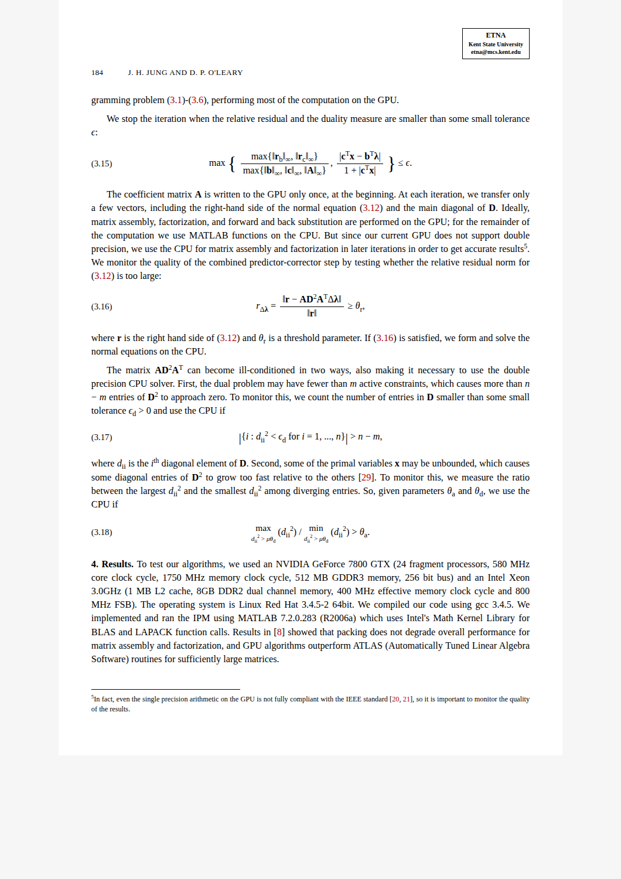ETNA
Kent State University
etna@mcs.kent.edu
184 J. H. JUNG AND D. P. O'LEARY
gramming problem (3.1)-(3.6), performing most of the computation on the GPU.
We stop the iteration when the relative residual and the duality measure are smaller than some small tolerance ϵ:
(3.15)
max { max{‖rb‖∞, ‖rc‖∞} max{‖b‖∞, ‖c‖∞, ‖A‖∞} , |cTx − bTλ| 1 + |cTx| } ≤ ϵ.
The coefficient matrix A is written to the GPU only once, at the beginning. At each iteration, we transfer only a few vectors, including the right-hand side of the normal equation (3.12) and the main diagonal of D. Ideally, matrix assembly, factorization, and forward and back substitution are performed on the GPU; for the remainder of the computation we use MATLAB functions on the CPU. But since our current GPU does not support double precision, we use the CPU for matrix assembly and factorization in later iterations in order to get accurate results5. We monitor the quality of the combined predictor-corrector step by testing whether the relative residual norm for (3.12) is too large:
(3.16)
rΔλ = ‖r − AD2ATΔλ‖ ‖r‖ ≥ θr,
where r is the right hand side of (3.12) and θr is a threshold parameter. If (3.16) is satisfied, we form and solve the normal equations on the CPU.
The matrix AD2AT can become ill-conditioned in two ways, also making it necessary to use the double precision CPU solver. First, the dual problem may have fewer than m active constraints, which causes more than n − m entries of D2 to approach zero. To monitor this, we count the number of entries in D smaller than some small tolerance ϵd > 0 and use the CPU if
(3.17)
|{i : dii2 < ϵd for i = 1, ..., n}| > n − m,
where dii is the ith diagonal element of D. Second, some of the primal variables x may be unbounded, which causes some diagonal entries of D2 to grow too fast relative to the others [29]. To monitor this, we measure the ratio between the largest dii2 and the smallest dii2 among diverging entries. So, given parameters θa and θd, we use the CPU if
(3.18)
max dii2 > μθ d (dii2) / min dii2 > μθ d (dii2) > θa.
4. Results. To test our algorithms, we used an NVIDIA GeForce 7800 GTX (24 fragment processors, 580 MHz core clock cycle, 1750 MHz memory clock cycle, 512 MB GDDR3 memory, 256 bit bus) and an Intel Xeon 3.0GHz (1 MB L2 cache, 8GB DDR2 dual channel memory, 400 MHz effective memory clock cycle and 800 MHz FSB). The operating system is Linux Red Hat 3.4.5-2 64bit. We compiled our code using gcc 3.4.5. We implemented and ran the IPM using MATLAB 7.2.0.283 (R2006a) which uses Intel's Math Kernel Library for BLAS and LAPACK function calls. Results in [8] showed that packing does not degrade overall performance for matrix assembly and factorization, and GPU algorithms outperform ATLAS (Automatically Tuned Linear Algebra Software) routines for sufficiently large matrices.
5In fact, even the single precision arithmetic on the GPU is not fully compliant with the IEEE standard [20, 21], so it is important to monitor the quality of the results.